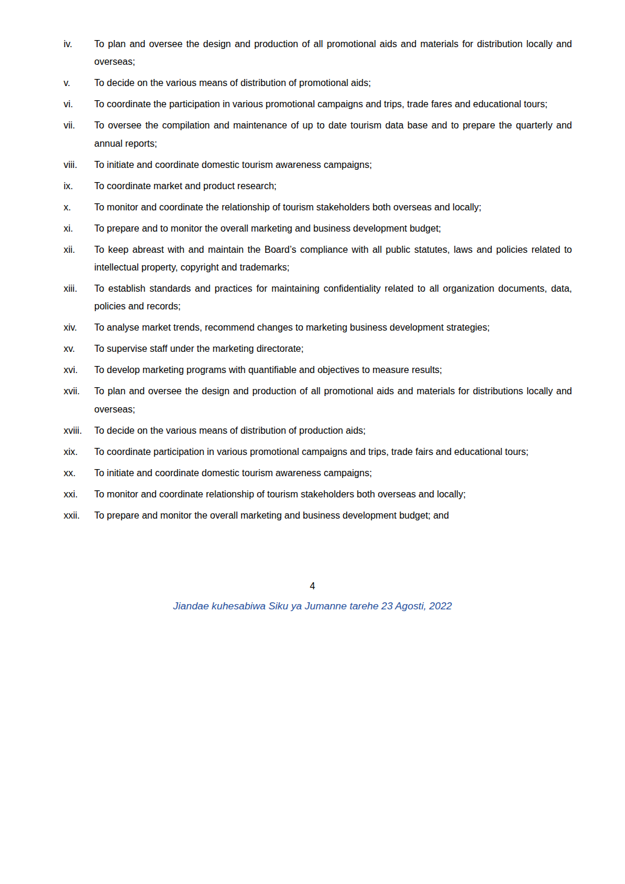iv. To plan and oversee the design and production of all promotional aids and materials for distribution locally and overseas;
v. To decide on the various means of distribution of promotional aids;
vi. To coordinate the participation in various promotional campaigns and trips, trade fares and educational tours;
vii. To oversee the compilation and maintenance of up to date tourism data base and to prepare the quarterly and annual reports;
viii. To initiate and coordinate domestic tourism awareness campaigns;
ix. To coordinate market and product research;
x. To monitor and coordinate the relationship of tourism stakeholders both overseas and locally;
xi. To prepare and to monitor the overall marketing and business development budget;
xii. To keep abreast with and maintain the Board’s compliance with all public statutes, laws and policies related to intellectual property, copyright and trademarks;
xiii. To establish standards and practices for maintaining confidentiality related to all organization documents, data, policies and records;
xiv. To analyse market trends, recommend changes to marketing business development strategies;
xv. To supervise staff under the marketing directorate;
xvi. To develop marketing programs with quantifiable and objectives to measure results;
xvii. To plan and oversee the design and production of all promotional aids and materials for distributions locally and overseas;
xviii. To decide on the various means of distribution of production aids;
xix. To coordinate participation in various promotional campaigns and trips, trade fairs and educational tours;
xx. To initiate and coordinate domestic tourism awareness campaigns;
xxi. To monitor and coordinate relationship of tourism stakeholders both overseas and locally;
xxii. To prepare and monitor the overall marketing and business development budget; and
4
Jiandae kuhesabiwa Siku ya Jumanne tarehe 23 Agosti, 2022